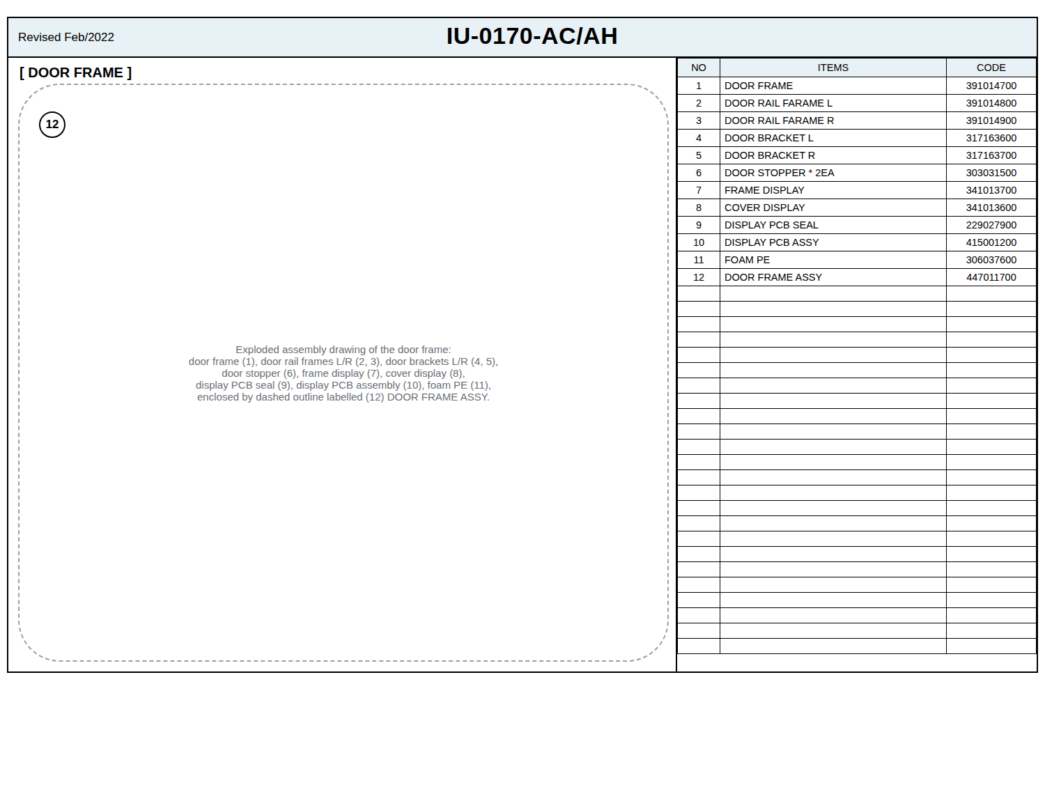Revised Feb/2022
IU-0170-AC/AH
[ DOOR FRAME ]
12
Exploded assembly drawing of the door frame:
door frame (1), door rail frames L/R (2, 3), door brackets L/R (4, 5),
door stopper (6), frame display (7), cover display (8),
display PCB seal (9), display PCB assembly (10), foam PE (11),
enclosed by dashed outline labelled (12) DOOR FRAME ASSY.
| NO | ITEMS | CODE |
| --- | --- | --- |
| 1 | DOOR FRAME | 391014700 |
| 2 | DOOR RAIL FARAME L | 391014800 |
| 3 | DOOR RAIL FARAME R | 391014900 |
| 4 | DOOR BRACKET L | 317163600 |
| 5 | DOOR BRACKET R | 317163700 |
| 6 | DOOR STOPPER * 2EA | 303031500 |
| 7 | FRAME DISPLAY | 341013700 |
| 8 | COVER DISPLAY | 341013600 |
| 9 | DISPLAY PCB SEAL | 229027900 |
| 10 | DISPLAY PCB ASSY | 415001200 |
| 11 | FOAM PE | 306037600 |
| 12 | DOOR FRAME ASSY | 447011700 |